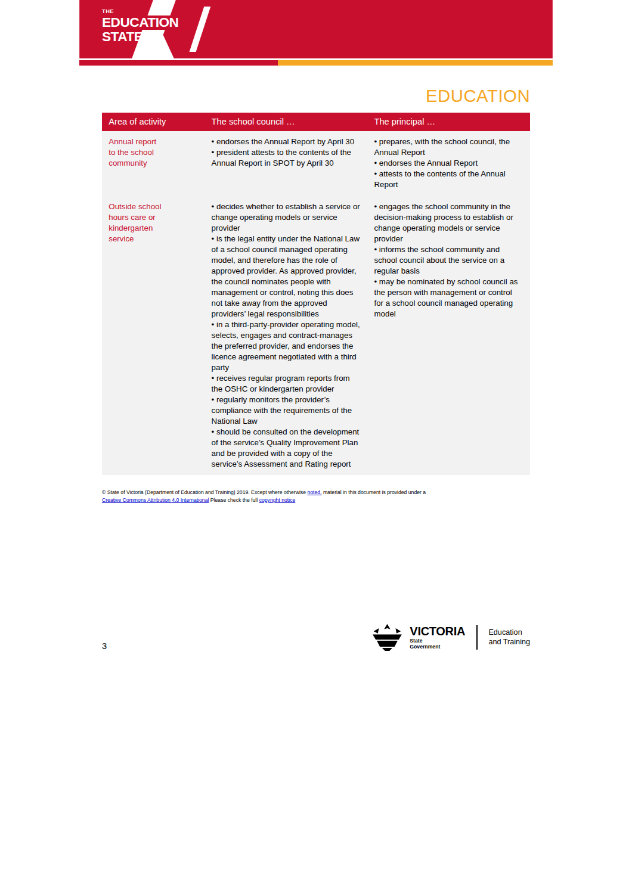THE EDUCATION STATE
EDUCATION
| Area of activity | The school council … | The principal … |
| --- | --- | --- |
| Annual report to the school community | endorses the Annual Report by April 30 president attests to the contents of the Annual Report in SPOT by April 30 | prepares, with the school council, the Annual Report endorses the Annual Report attests to the contents of the Annual Report |
| Outside school hours care or kindergarten service | decides whether to establish a service or change operating models or service provider is the legal entity under the National Law of a school council managed operating model, and therefore has the role of approved provider. As approved provider, the council nominates people with management or control, noting this does not take away from the approved providers’ legal responsibilities in a third-party-provider operating model, selects, engages and contract-manages the preferred provider, and endorses the licence agreement negotiated with a third party receives regular program reports from the OSHC or kindergarten provider regularly monitors the provider’s compliance with the requirements of the National Law should be consulted on the development of the service’s Quality Improvement Plan and be provided with a copy of the service’s Assessment and Rating report | engages the school community in the decision-making process to establish or change operating models or service provider informs the school community and school council about the service on a regular basis may be nominated by school council as the person with management or control for a school council managed operating model |
© State of Victoria (Department of Education and Training) 2019. Except where otherwise noted, material in this document is provided under a
Creative Commons Attribution 4.0 International Please check the full copyright notice
3
VICTORIA
State
Government
Education
and Training